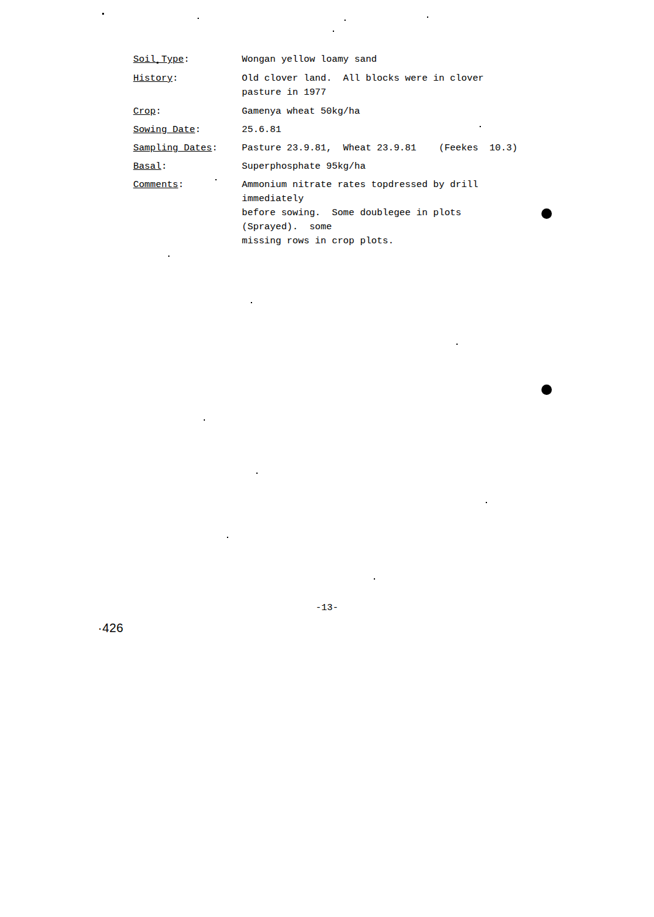| Soil Type : | Wongan yellow loamy sand |
| History : | Old clover land. All blocks were in clover pasture in 1977 |
| Crop : | Gamenya wheat 50kg/ha |
| Sowing Date : | 25.6.81 |
| Sampling Dates : | Pasture 23.9.81, Wheat 23.9.81 (Feekes 10.3) |
| Basal : | Superphosphate 95kg/ha |
| Comments : | Ammonium nitrate rates topdressed by drill immediately before sowing. Some doublegee in plots (Sprayed). some missing rows in crop plots. |
-13-
·426